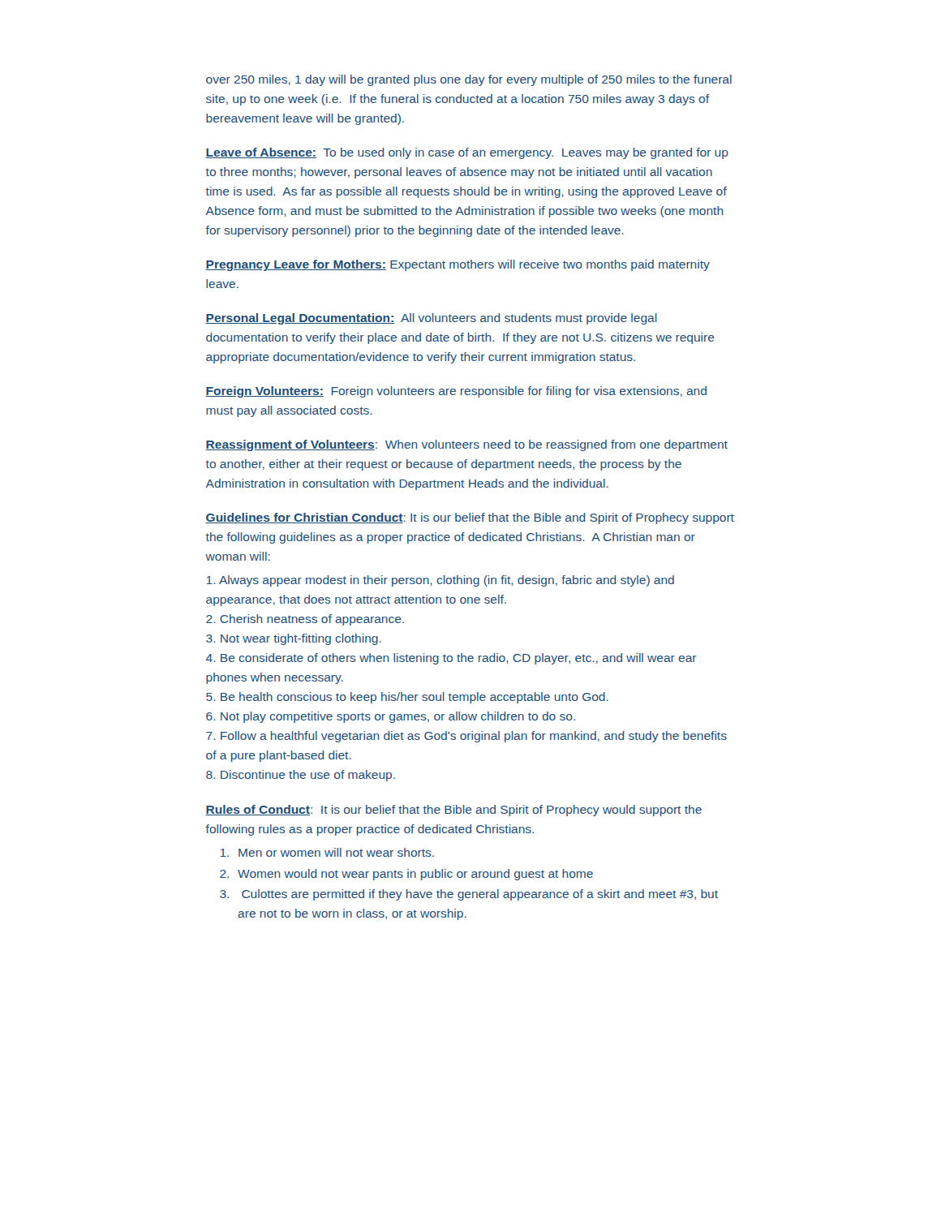over 250 miles, 1 day will be granted plus one day for every multiple of 250 miles to the funeral site, up to one week (i.e. If the funeral is conducted at a location 750 miles away 3 days of bereavement leave will be granted).
Leave of Absence: To be used only in case of an emergency. Leaves may be granted for up to three months; however, personal leaves of absence may not be initiated until all vacation time is used. As far as possible all requests should be in writing, using the approved Leave of Absence form, and must be submitted to the Administration if possible two weeks (one month for supervisory personnel) prior to the beginning date of the intended leave.
Pregnancy Leave for Mothers: Expectant mothers will receive two months paid maternity leave.
Personal Legal Documentation: All volunteers and students must provide legal documentation to verify their place and date of birth. If they are not U.S. citizens we require appropriate documentation/evidence to verify their current immigration status.
Foreign Volunteers: Foreign volunteers are responsible for filing for visa extensions, and must pay all associated costs.
Reassignment of Volunteers: When volunteers need to be reassigned from one department to another, either at their request or because of department needs, the process by the Administration in consultation with Department Heads and the individual.
Guidelines for Christian Conduct: It is our belief that the Bible and Spirit of Prophecy support the following guidelines as a proper practice of dedicated Christians. A Christian man or woman will:
1. Always appear modest in their person, clothing (in fit, design, fabric and style) and appearance, that does not attract attention to one self.
2. Cherish neatness of appearance.
3. Not wear tight-fitting clothing.
4. Be considerate of others when listening to the radio, CD player, etc., and will wear ear phones when necessary.
5. Be health conscious to keep his/her soul temple acceptable unto God.
6. Not play competitive sports or games, or allow children to do so.
7. Follow a healthful vegetarian diet as God's original plan for mankind, and study the benefits of a pure plant-based diet.
8. Discontinue the use of makeup.
Rules of Conduct: It is our belief that the Bible and Spirit of Prophecy would support the following rules as a proper practice of dedicated Christians.
Men or women will not wear shorts.
Women would not wear pants in public or around guest at home
Culottes are permitted if they have the general appearance of a skirt and meet #3, but are not to be worn in class, or at worship.